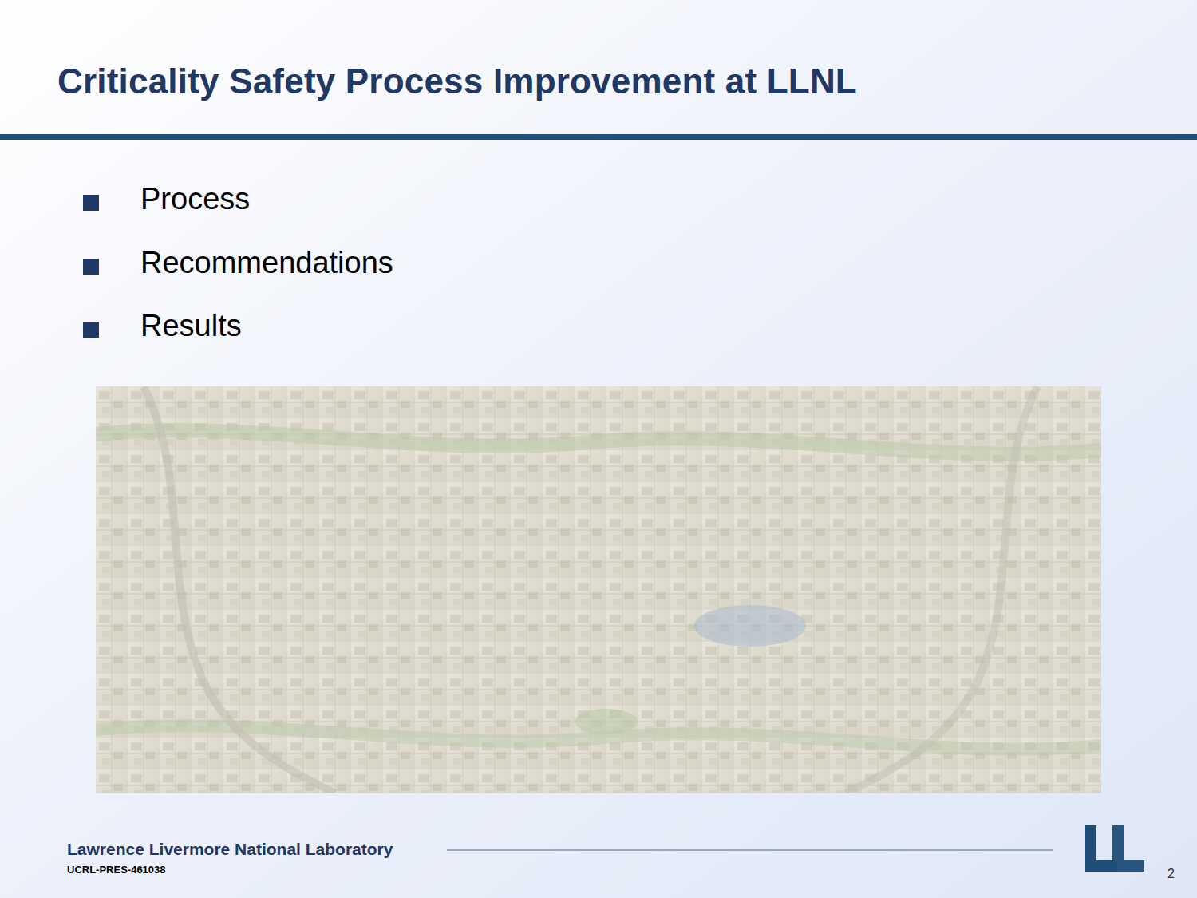Criticality Safety Process Improvement at LLNL
Process
Recommendations
Results
Lawrence Livermore National Laboratory
UCRL-PRES-461038
2